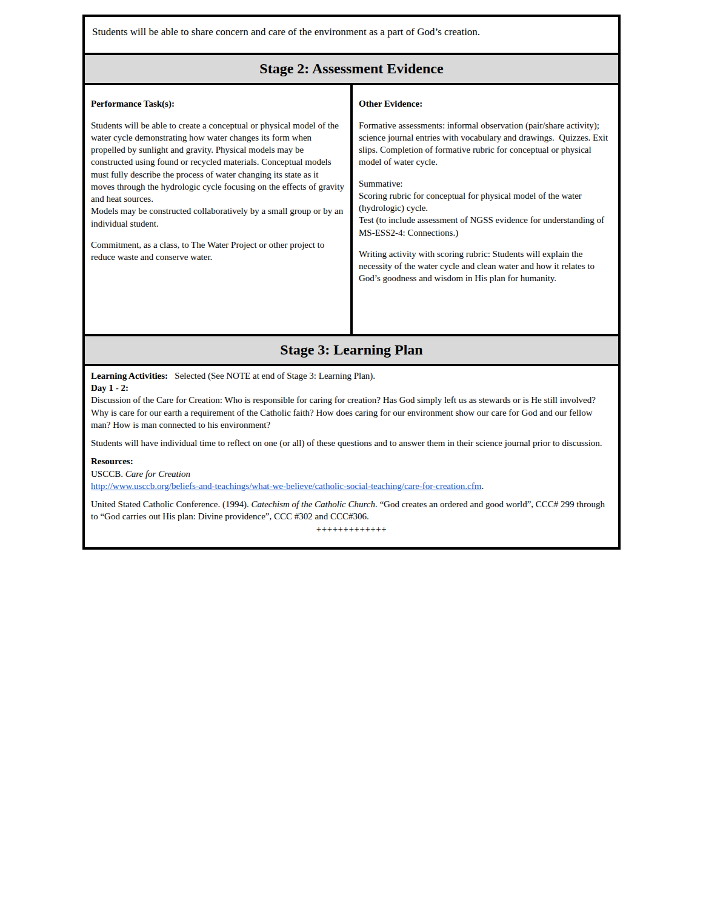Students will be able to share concern and care of the environment as a part of God’s creation.
Stage 2: Assessment Evidence
| Performance Task(s): Students will be able to create a conceptual or physical model of the water cycle demonstrating how water changes its form when propelled by sunlight and gravity. Physical models may be constructed using found or recycled materials. Conceptual models must fully describe the process of water changing its state as it moves through the hydrologic cycle focusing on the effects of gravity and heat sources. Models may be constructed collaboratively by a small group or by an individual student. Commitment, as a class, to The Water Project or other project to reduce waste and conserve water. | Other Evidence: Formative assessments: informal observation (pair/share activity); science journal entries with vocabulary and drawings. Quizzes. Exit slips. Completion of formative rubric for conceptual or physical model of water cycle. Summative: Scoring rubric for conceptual for physical model of the water (hydrologic) cycle. Test (to include assessment of NGSS evidence for understanding of MS-ESS2-4: Connections.) Writing activity with scoring rubric: Students will explain the necessity of the water cycle and clean water and how it relates to God’s goodness and wisdom in His plan for humanity. |
Stage 3: Learning Plan
Learning Activities: Selected (See NOTE at end of Stage 3: Learning Plan).
Day 1 - 2:
Discussion of the Care for Creation: Who is responsible for caring for creation? Has God simply left us as stewards or is He still involved? Why is care for our earth a requirement of the Catholic faith? How does caring for our environment show our care for God and our fellow man? How is man connected to his environment?
Students will have individual time to reflect on one (or all) of these questions and to answer them in their science journal prior to discussion.
Resources:
USCCB. Care for Creation
http://www.usccb.org/beliefs-and-teachings/what-we-believe/catholic-social-teaching/care-for-creation.cfm.
United Stated Catholic Conference. (1994). Catechism of the Catholic Church. “God creates an ordered and good world”, CCC# 299 through to “God carries out His plan: Divine providence”, CCC #302 and CCC#306.
+++++++++++++